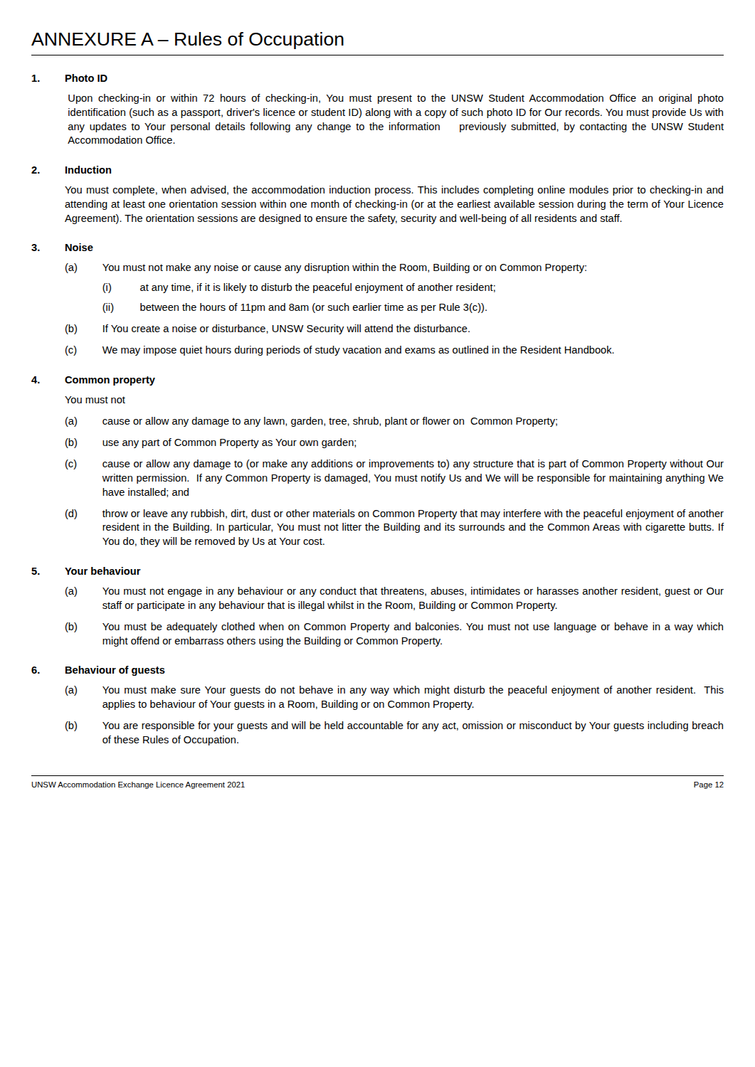ANNEXURE A – Rules of Occupation
1. Photo ID
Upon checking-in or within 72 hours of checking-in, You must present to the UNSW Student Accommodation Office an original photo identification (such as a passport, driver's licence or student ID) along with a copy of such photo ID for Our records. You must provide Us with any updates to Your personal details following any change to the information previously submitted, by contacting the UNSW Student Accommodation Office.
2. Induction
You must complete, when advised, the accommodation induction process. This includes completing online modules prior to checking-in and attending at least one orientation session within one month of checking-in (or at the earliest available session during the term of Your Licence Agreement). The orientation sessions are designed to ensure the safety, security and well-being of all residents and staff.
3. Noise
You must not make any noise or cause any disruption within the Room, Building or on Common Property:
at any time, if it is likely to disturb the peaceful enjoyment of another resident;
between the hours of 11pm and 8am (or such earlier time as per Rule 3(c)).
If You create a noise or disturbance, UNSW Security will attend the disturbance.
We may impose quiet hours during periods of study vacation and exams as outlined in the Resident Handbook.
4. Common property
You must not
cause or allow any damage to any lawn, garden, tree, shrub, plant or flower on Common Property;
use any part of Common Property as Your own garden;
cause or allow any damage to (or make any additions or improvements to) any structure that is part of Common Property without Our written permission. If any Common Property is damaged, You must notify Us and We will be responsible for maintaining anything We have installed; and
throw or leave any rubbish, dirt, dust or other materials on Common Property that may interfere with the peaceful enjoyment of another resident in the Building. In particular, You must not litter the Building and its surrounds and the Common Areas with cigarette butts. If You do, they will be removed by Us at Your cost.
5. Your behaviour
You must not engage in any behaviour or any conduct that threatens, abuses, intimidates or harasses another resident, guest or Our staff or participate in any behaviour that is illegal whilst in the Room, Building or Common Property.
You must be adequately clothed when on Common Property and balconies. You must not use language or behave in a way which might offend or embarrass others using the Building or Common Property.
6. Behaviour of guests
You must make sure Your guests do not behave in any way which might disturb the peaceful enjoyment of another resident. This applies to behaviour of Your guests in a Room, Building or on Common Property.
You are responsible for your guests and will be held accountable for any act, omission or misconduct by Your guests including breach of these Rules of Occupation.
UNSW Accommodation Exchange Licence Agreement 2021 Page 12